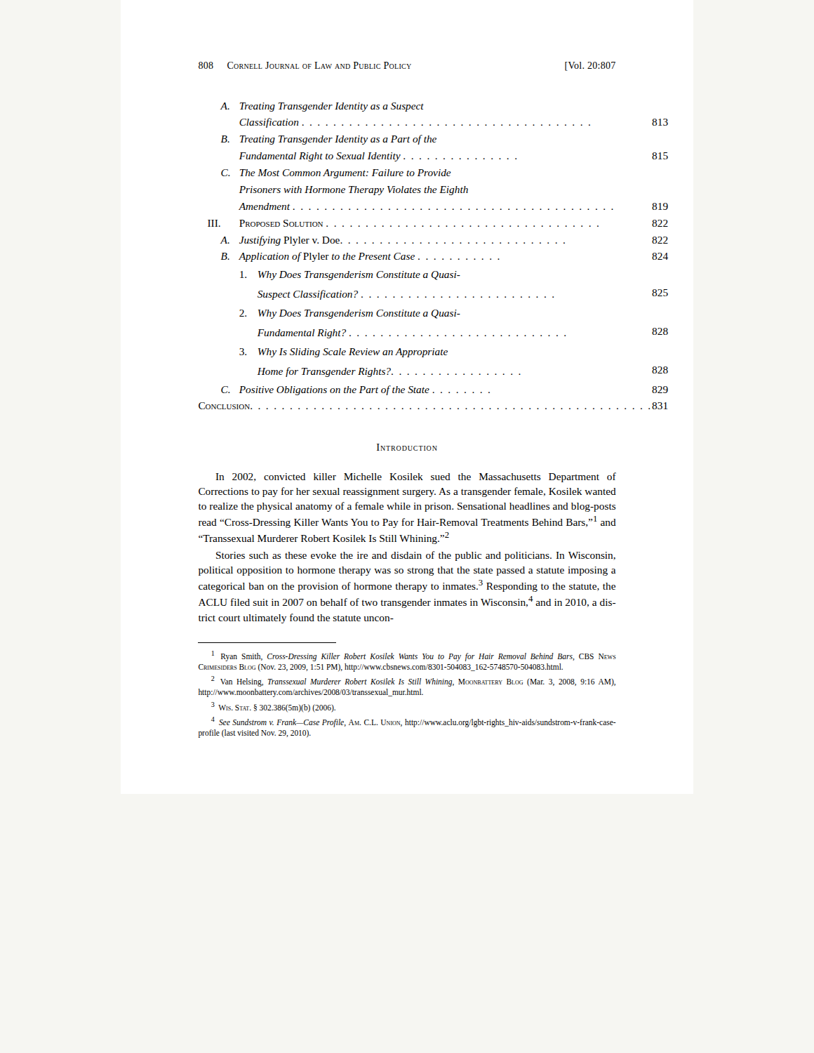[Vol. 20:807 808 Cornell Journal of Law and Public Policy
| | A. | Treating Transgender Identity as a Suspect | |
| | | Classification . . . . . . . . . . . . . . . . . . . . . . . . . . . . . . . . . . . . . | 813 |
| | B. | Treating Transgender Identity as a Part of the | |
| | | Fundamental Right to Sexual Identity . . . . . . . . . . . . . . . | 815 |
| | C. | The Most Common Argument: Failure to Provide | |
| | | Prisoners with Hormone Therapy Violates the Eighth | |
| | | Amendment . . . . . . . . . . . . . . . . . . . . . . . . . . . . . . . . . . . . . . . . . | 819 |
| III. | | Proposed Solution . . . . . . . . . . . . . . . . . . . . . . . . . . . . . . . . . . . | 822 |
| | A. | Justifying Plyler v. Doe . . . . . . . . . . . . . . . . . . . . . . . . . . . . . | 822 |
| | B. | Application of Plyler to the Present Case . . . . . . . . . . . | 824 |
| | | / 1. / Why Does Transgenderism Constitute a Quasi- / | |
| | | / / Suspect Classification? . . . . . . . . . . . . . . . . . . . . . . . . . / | 825 |
| | | / 2. / Why Does Transgenderism Constitute a Quasi- / | |
| | | / / Fundamental Right? . . . . . . . . . . . . . . . . . . . . . . . . . . . . / | 828 |
| | | / 3. / Why Is Sliding Scale Review an Appropriate / | |
| | | / / Home for Transgender Rights? . . . . . . . . . . . . . . . . . / | 828 |
| | C. | Positive Obligations on the Part of the State . . . . . . . . | 829 |
| Conclusion . . . . . . . . . . . . . . . . . . . . . . . . . . . . . . . . . . . . . . . . . . . . . . . . . . . | 831 |
Introduction
In 2002, convicted killer Michelle Kosilek sued the Massachusetts Department of Corrections to pay for her sexual reassignment surgery. As a transgender female, Kosilek wanted to realize the physical anatomy of a female while in prison. Sensational headlines and blog-posts read “Cross-Dressing Killer Wants You to Pay for Hair-Removal Treatments Behind Bars,”1 and “Transsexual Murderer Robert Kosilek Is Still Whining.”2
Stories such as these evoke the ire and disdain of the public and politicians. In Wisconsin, political opposition to hormone therapy was so strong that the state passed a statute imposing a categorical ban on the provision of hormone therapy to inmates.3 Responding to the statute, the ACLU filed suit in 2007 on behalf of two transgender inmates in Wisconsin,4 and in 2010, a district court ultimately found the statute uncon-
1 Ryan Smith, Cross-Dressing Killer Robert Kosilek Wants You to Pay for Hair Removal Behind Bars, CBS News Crimesiders Blog (Nov. 23, 2009, 1:51 PM), http://www.cbsnews.com/8301-504083_162-5748570-504083.html.
2 Van Helsing, Transsexual Murderer Robert Kosilek Is Still Whining, Moonbattery Blog (Mar. 3, 2008, 9:16 AM), http://www.moonbattery.com/archives/2008/03/transsexual_mur.html.
3 Wis. Stat. § 302.386(5m)(b) (2006).
4 See Sundstrom v. Frank—Case Profile, Am. C.L. Union, http://www.aclu.org/lgbt-rights_hiv-aids/sundstrom-v-frank-case-profile (last visited Nov. 29, 2010).